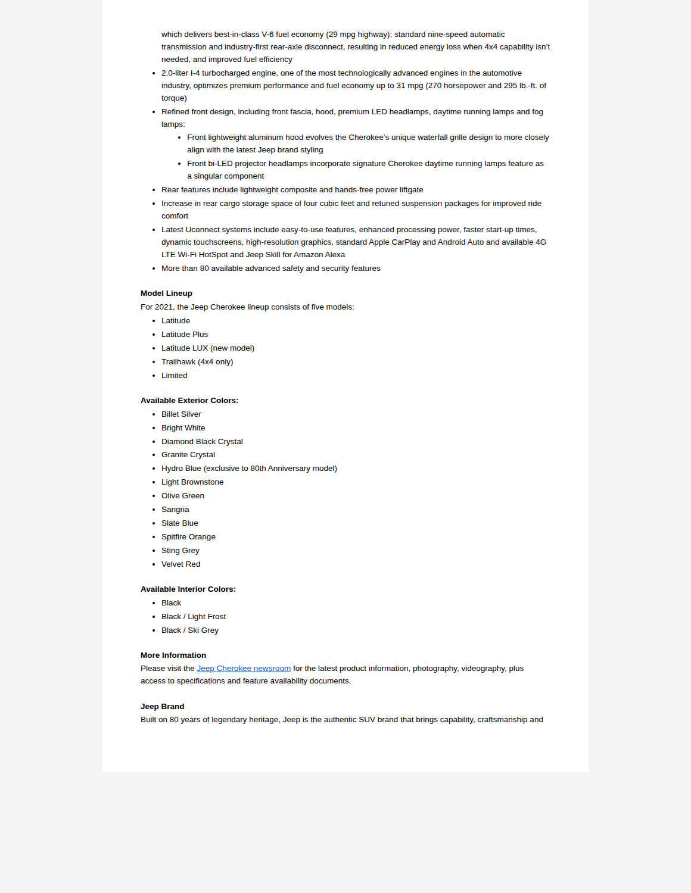which delivers best-in-class V-6 fuel economy (29 mpg highway); standard nine-speed automatic transmission and industry-first rear-axle disconnect, resulting in reduced energy loss when 4x4 capability isn’t needed, and improved fuel efficiency
2.0-liter I-4 turbocharged engine, one of the most technologically advanced engines in the automotive industry, optimizes premium performance and fuel economy up to 31 mpg (270 horsepower and 295 lb.-ft. of torque)
Refined front design, including front fascia, hood, premium LED headlamps, daytime running lamps and fog lamps:
Front lightweight aluminum hood evolves the Cherokee’s unique waterfall grille design to more closely align with the latest Jeep brand styling
Front bi-LED projector headlamps incorporate signature Cherokee daytime running lamps feature as a singular component
Rear features include lightweight composite and hands-free power liftgate
Increase in rear cargo storage space of four cubic feet and retuned suspension packages for improved ride comfort
Latest Uconnect systems include easy-to-use features, enhanced processing power, faster start-up times, dynamic touchscreens, high-resolution graphics, standard Apple CarPlay and Android Auto and available 4G LTE Wi-Fi HotSpot and Jeep Skill for Amazon Alexa
More than 80 available advanced safety and security features
Model Lineup
For 2021, the Jeep Cherokee lineup consists of five models:
Latitude
Latitude Plus
Latitude LUX (new model)
Trailhawk (4x4 only)
Limited
Available Exterior Colors:
Billet Silver
Bright White
Diamond Black Crystal
Granite Crystal
Hydro Blue (exclusive to 80th Anniversary model)
Light Brownstone
Olive Green
Sangria
Slate Blue
Spitfire Orange
Sting Grey
Velvet Red
Available Interior Colors:
Black
Black / Light Frost
Black / Ski Grey
More Information
Please visit the Jeep Cherokee newsroom for the latest product information, photography, videography, plus access to specifications and feature availability documents.
Jeep Brand
Built on 80 years of legendary heritage, Jeep is the authentic SUV brand that brings capability, craftsmanship and